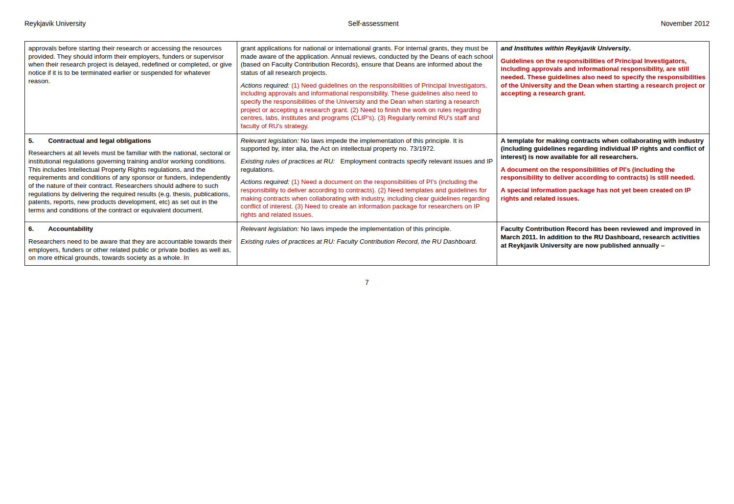Reykjavik University Self-assessment November 2012
| approvals before starting their research or accessing the resources provided. They should inform their employers, funders or supervisor when their research project is delayed, redefined or completed, or give notice if it is to be terminated earlier or suspended for whatever reason. | grant applications for national or international grants. For internal grants, they must be made aware of the application. Annual reviews, conducted by the Deans of each school (based on Faculty Contribution Records), ensure that Deans are informed about the status of all research projects. Actions required: (1) Need guidelines on the responsibilities of Principal Investigators, including approvals and informational responsibility. These guidelines also need to specify the responsibilities of the University and the Dean when starting a research project or accepting a research grant. (2) Need to finish the work on rules regarding centres, labs, institutes and programs (CLIP's). (3) Regularly remind RU's staff and faculty of RU's strategy. | and Institutes within Reykjavik University . Guidelines on the responsibilities of Principal Investigators, including approvals and informational responsibility, are still needed. These guidelines also need to specify the responsibilities of the University and the Dean when starting a research project or accepting a research grant. |
| 5. Contractual and legal obligations Researchers at all levels must be familiar with the national, sectoral or institutional regulations governing training and/or working conditions. This includes Intellectual Property Rights regulations, and the requirements and conditions of any sponsor or funders, independently of the nature of their contract. Researchers should adhere to such regulations by delivering the required results (e.g. thesis, publications, patents, reports, new products development, etc) as set out in the terms and conditions of the contract or equivalent document. | Relevant legislation: No laws impede the implementation of this principle. It is supported by, inter alia, the Act on intellectual property no. 73/1972. Existing rules of practices at RU: Employment contracts specify relevant issues and IP regulations. Actions required: (1) Need a document on the responsibilities of PI's (including the responsibility to deliver according to contracts). (2) Need templates and guidelines for making contracts when collaborating with industry, including clear guidelines regarding conflict of interest. (3) Need to create an information package for researchers on IP rights and related issues. | A template for making contracts when collaborating with industry (including guidelines regarding individual IP rights and conflict of interest) is now available for all researchers. A document on the responsibilities of PI's (including the responsibility to deliver according to contracts) is still needed. A special information package has not yet been created on IP rights and related issues. |
| 6. Accountability Researchers need to be aware that they are accountable towards their employers, funders or other related public or private bodies as well as, on more ethical grounds, towards society as a whole. In | Relevant legislation: No laws impede the implementation of this principle. Existing rules of practices at RU: Faculty Contribution Record, the RU Dashboard. | Faculty Contribution Record has been reviewed and improved in March 2011. In addition to the RU Dashboard, research activities at Reykjavik University are now published annually – |
7